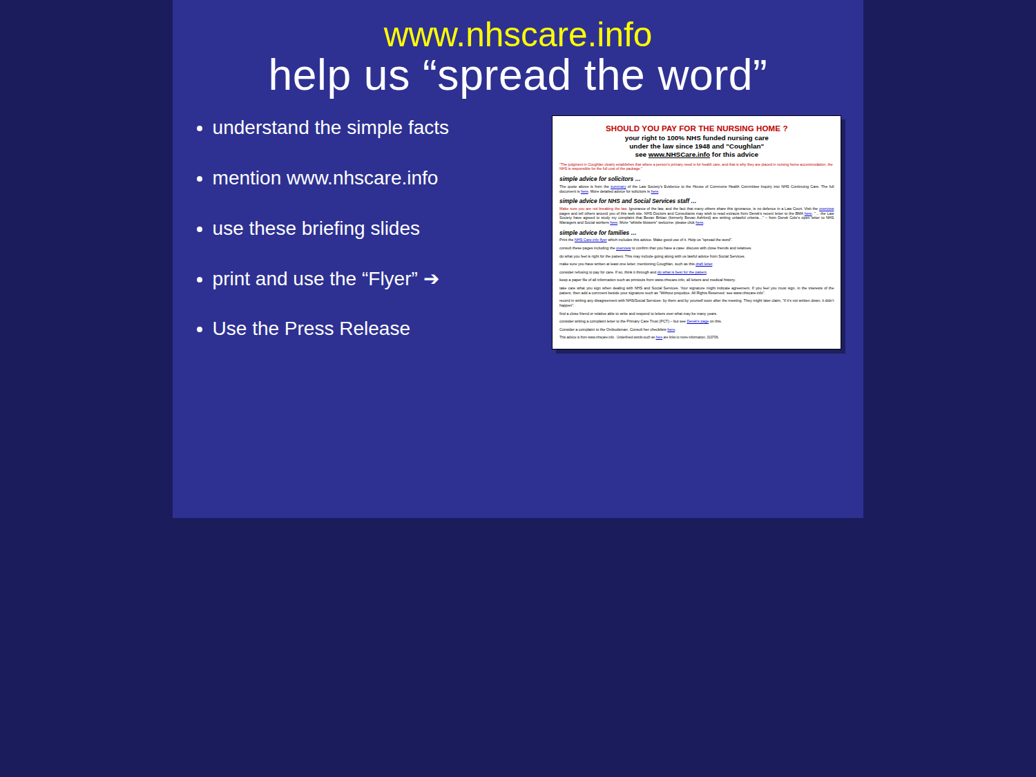www.nhscare.info
help us “spread the word”
understand the simple facts
mention www.nhscare.info
use these briefing slides
print and use the “Flyer” ➔
Use the Press Release
SHOULD YOU PAY FOR THE NURSING HOME ?
your right to 100% NHS funded nursing care
under the law since 1948 and "Coughlan"
see www.NHSCare.info for this advice
"The judgment in Coughlan clearly establishes that where a person's primary need is for health care, and that is why they are placed in nursing home accommodation, the NHS is responsible for the full cost of the package."
simple advice for solicitors …
The quote above is from the summary of the Law Society's Evidence to the House of Commons Health Committee Inquiry into NHS Continuing Care. The full document is here. More detailed advice for solicitors is here.
simple advice for NHS and Social Services staff …
Make sure you are not breaking the law. Ignorance of the law, and the fact that many others share this ignorance, is no defence in a Law Court. Visit the overview pages and tell others around you of this web site. NHS Doctors and Consultants may wish to read extracts from Derek's recent letter to the BMA here. "… the Law Society have agreed to study my complaint that Bevan Brittan (formerly Bevan Ashford) are writing unlawful criteria…" – from Derek Cole's open letter to NHS Managers and Social workers here. More "whistle blowers" welcome: please click here.
simple advice for families …
Print the NHS Care.info flyer which includes this advice. Make good use of it. Help us "spread the word".
consult these pages including the overview to confirm that you have a case: discuss with close friends and relatives.
do what you feel is right for the patient. This may include going along with us lawful advice from Social Services.
make sure you have written at least one letter, mentioning Coughlan, such as this draft letter.
consider refusing to pay for care. If so, think it through and do what is best for the patient.
keep a paper file of all information such as printouts from www.nhscare.info, all letters and medical history.
take care what you sign when dealing with NHS and Social Services. Your signature might indicate agreement. If you feel you must sign, in the interests of the patient, then add a comment beside your signature such as "Without prejudice. All Rights Reserved: see www.nhscare.info".
record in writing any disagreement with NHS/Social Services: by them and by yourself soon after the meeting. They might later claim, "if it's not written down, it didn't happen".
find a close friend or relative able to write and respond to letters over what may be many years.
consider writing a complaint letter to the Primary Care Trust (PCT) – but see Derek's page on this.
Consider a complaint to the Ombudsman. Consult her checklists here.
This advice is from www.nhscare.info . Underlined words such as here are links to more information. 310706.